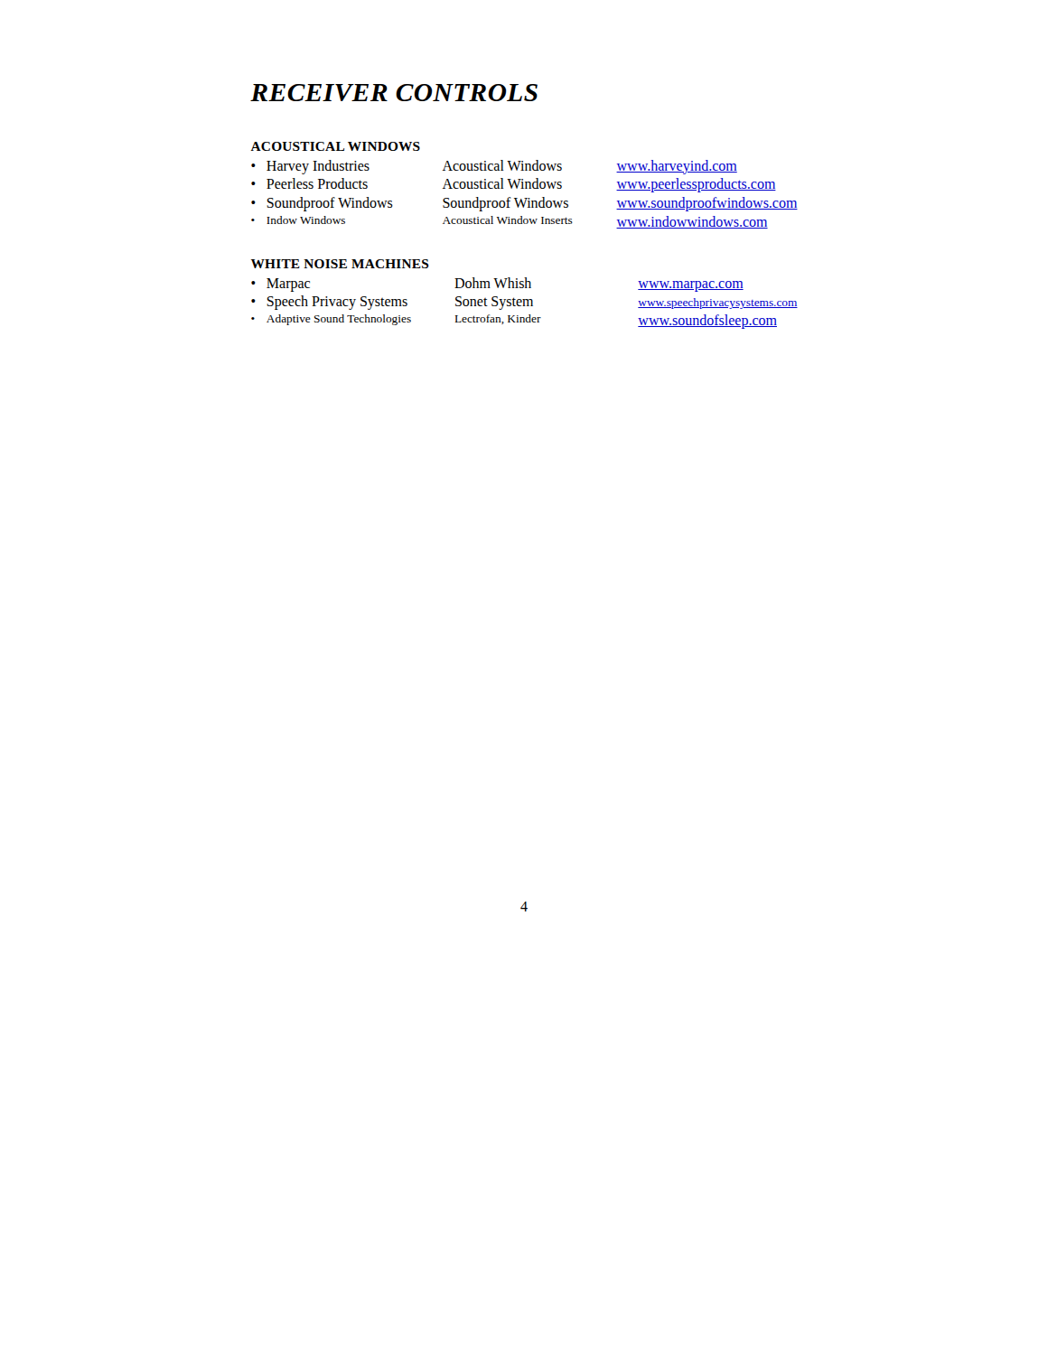RECEIVER CONTROLS
ACOUSTICAL WINDOWS
| • Harvey Industries | Acoustical Windows | www.harveyind.com |
| • Peerless Products | Acoustical Windows | www.peerlessproducts.com |
| • Soundproof Windows | Soundproof Windows | www.soundproofwindows.com |
| • Indow Windows | Acoustical Window Inserts | www.indowwindows.com |
WHITE NOISE MACHINES
| • Marpac | Dohm Whish | www.marpac.com |
| • Speech Privacy Systems | Sonet System | www.speechprivacysystems.com |
| • Adaptive Sound Technologies | Lectrofan, Kinder | www.soundofsleep.com |
4